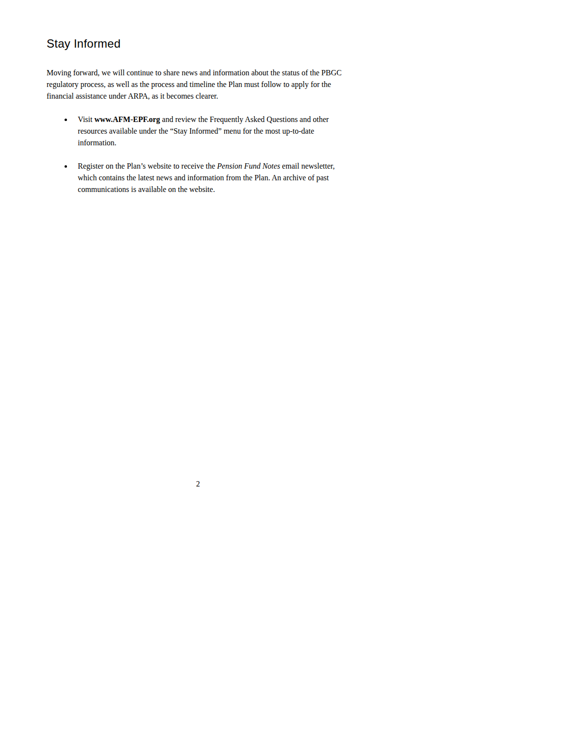Stay Informed
Moving forward, we will continue to share news and information about the status of the PBGC regulatory process, as well as the process and timeline the Plan must follow to apply for the financial assistance under ARPA, as it becomes clearer.
Visit www.AFM-EPF.org and review the Frequently Asked Questions and other resources available under the “Stay Informed” menu for the most up-to-date information.
Register on the Plan’s website to receive the Pension Fund Notes email newsletter, which contains the latest news and information from the Plan. An archive of past communications is available on the website.
2